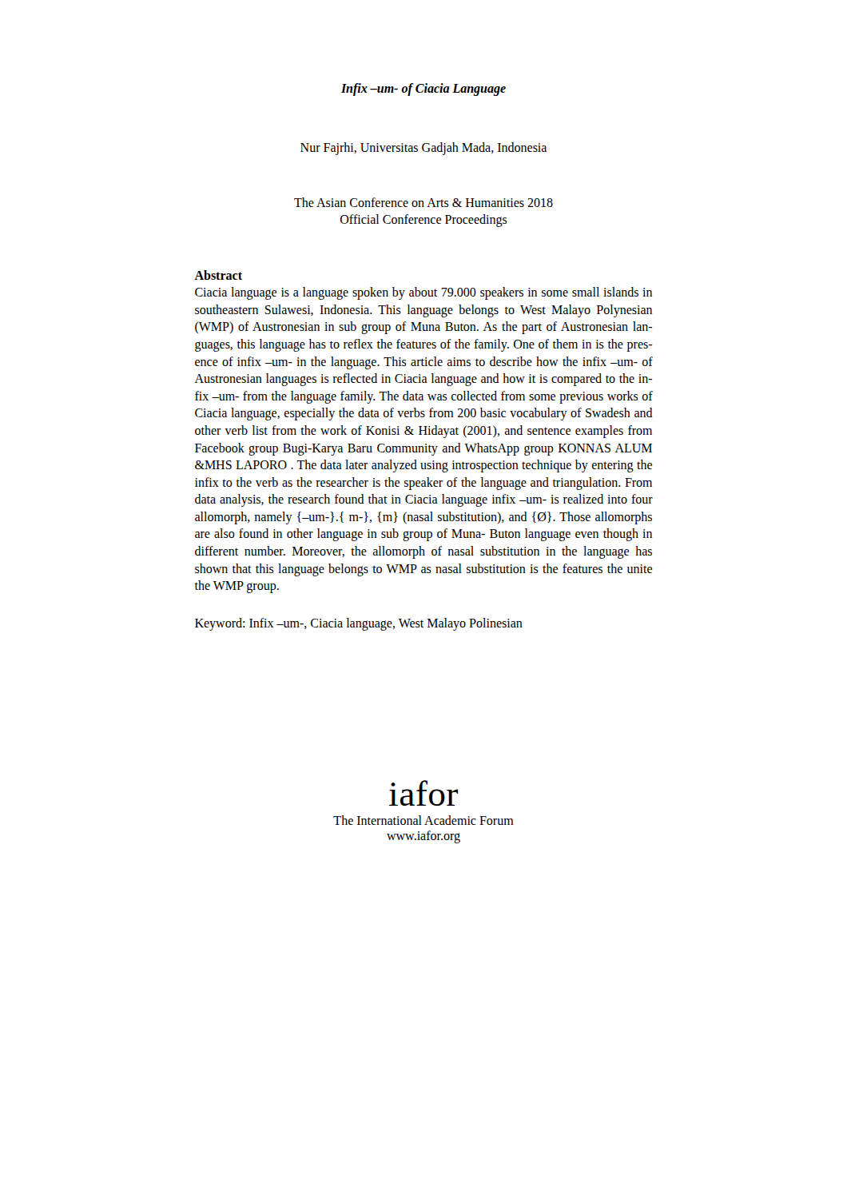Infix –um- of Ciacia Language
Nur Fajrhi, Universitas Gadjah Mada, Indonesia
The Asian Conference on Arts & Humanities 2018
Official Conference Proceedings
Abstract
Ciacia language is a language spoken by about 79.000 speakers in some small islands in southeastern Sulawesi, Indonesia. This language belongs to West Malayo Polynesian (WMP) of Austronesian in sub group of Muna Buton. As the part of Austronesian languages, this language has to reflex the features of the family. One of them in is the presence of infix –um- in the language. This article aims to describe how the infix –um- of Austronesian languages is reflected in Ciacia language and how it is compared to the infix –um- from the language family. The data was collected from some previous works of Ciacia language, especially the data of verbs from 200 basic vocabulary of Swadesh and other verb list from the work of Konisi & Hidayat (2001), and sentence examples from Facebook group Bugi-Karya Baru Community and WhatsApp group KONNAS ALUM &MHS LAPORO . The data later analyzed using introspection technique by entering the infix to the verb as the researcher is the speaker of the language and triangulation. From data analysis, the research found that in Ciacia language infix –um- is realized into four allomorph, namely {–um-}.{ m-}, {m} (nasal substitution), and {Ø}. Those allomorphs are also found in other language in sub group of Muna- Buton language even though in different number. Moreover, the allomorph of nasal substitution in the language has shown that this language belongs to WMP as nasal substitution is the features the unite the WMP group.
Keyword: Infix –um-, Ciacia language, West Malayo Polinesian
iafor
The International Academic Forum
www.iafor.org